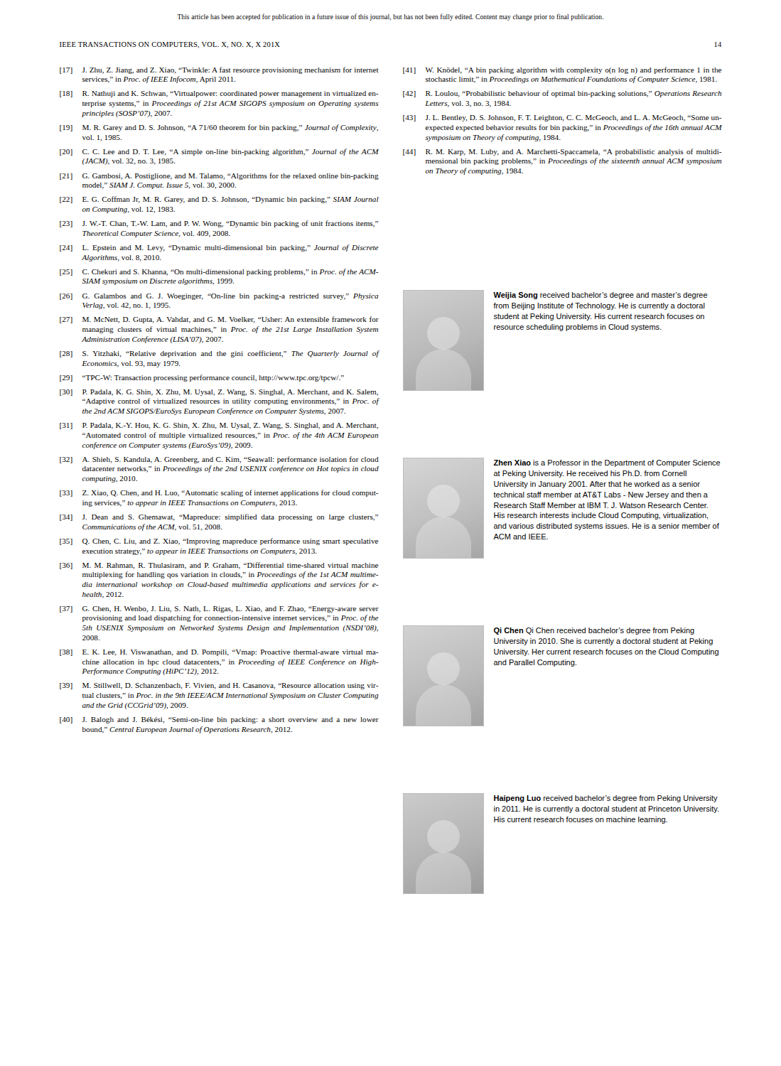This article has been accepted for publication in a future issue of this journal, but has not been fully edited. Content may change prior to final publication.
IEEE TRANSACTIONS ON COMPUTERS, VOL. X, NO. X, X 201X
14
[17] J. Zhu, Z. Jiang, and Z. Xiao, “Twinkle: A fast resource provisioning mechanism for internet services,” in Proc. of IEEE Infocom, April 2011.
[18] R. Nathuji and K. Schwan, “Virtualpower: coordinated power management in virtualized enterprise systems,” in Proceedings of 21st ACM SIGOPS symposium on Operating systems principles (SOSP’07), 2007.
[19] M. R. Garey and D. S. Johnson, “A 71/60 theorem for bin packing,” Journal of Complexity, vol. 1, 1985.
[20] C. C. Lee and D. T. Lee, “A simple on-line bin-packing algorithm,” Journal of the ACM (JACM), vol. 32, no. 3, 1985.
[21] G. Gambosi, A. Postiglione, and M. Talamo, “Algorithms for the relaxed online bin-packing model,” SIAM J. Comput. Issue 5, vol. 30, 2000.
[22] E. G. Coffman Jr, M. R. Garey, and D. S. Johnson, “Dynamic bin packing,” SIAM Journal on Computing, vol. 12, 1983.
[23] J. W.-T. Chan, T.-W. Lam, and P. W. Wong, “Dynamic bin packing of unit fractions items,” Theoretical Computer Science, vol. 409, 2008.
[24] L. Epstein and M. Levy, “Dynamic multi-dimensional bin packing,” Journal of Discrete Algorithms, vol. 8, 2010.
[25] C. Chekuri and S. Khanna, “On multi-dimensional packing problems,” in Proc. of the ACM-SIAM symposium on Discrete algorithms, 1999.
[26] G. Galambos and G. J. Woeginger, “On-line bin packing-a restricted survey,” Physica Verlag, vol. 42, no. 1, 1995.
[27] M. McNett, D. Gupta, A. Vahdat, and G. M. Voelker, “Usher: An extensible framework for managing clusters of virtual machines,” in Proc. of the 21st Large Installation System Administration Conference (LISA’07), 2007.
[28] S. Yitzhaki, “Relative deprivation and the gini coefficient,” The Quarterly Journal of Economics, vol. 93, may 1979.
[29]“TPC-W: Transaction processing performance council, http://www.tpc.org/tpcw/.”
[30] P. Padala, K. G. Shin, X. Zhu, M. Uysal, Z. Wang, S. Singhal, A. Merchant, and K. Salem, “Adaptive control of virtualized resources in utility computing environments,” in Proc. of the 2nd ACM SIGOPS/EuroSys European Conference on Computer Systems, 2007.
[31] P. Padala, K.-Y. Hou, K. G. Shin, X. Zhu, M. Uysal, Z. Wang, S. Singhal, and A. Merchant, “Automated control of multiple virtualized resources,” in Proc. of the 4th ACM European conference on Computer systems (EuroSys’09), 2009.
[32] A. Shieh, S. Kandula, A. Greenberg, and C. Kim, “Seawall: performance isolation for cloud datacenter networks,” in Proceedings of the 2nd USENIX conference on Hot topics in cloud computing, 2010.
[33] Z. Xiao, Q. Chen, and H. Luo, “Automatic scaling of internet applications for cloud computing services,” to appear in IEEE Transactions on Computers, 2013.
[34] J. Dean and S. Ghemawat, “Mapreduce: simplified data processing on large clusters,” Communications of the ACM, vol. 51, 2008.
[35] Q. Chen, C. Liu, and Z. Xiao, “Improving mapreduce performance using smart speculative execution strategy,” to appear in IEEE Transactions on Computers, 2013.
[36] M. M. Rahman, R. Thulasiram, and P. Graham, “Differential time-shared virtual machine multiplexing for handling qos variation in clouds,” in Proceedings of the 1st ACM multimedia international workshop on Cloud-based multimedia applications and services for e-health, 2012.
[37] G. Chen, H. Wenbo, J. Liu, S. Nath, L. Rigas, L. Xiao, and F. Zhao, “Energy-aware server provisioning and load dispatching for connection-intensive internet services,” in Proc. of the 5th USENIX Symposium on Networked Systems Design and Implementation (NSDI’08), 2008.
[38] E. K. Lee, H. Viswanathan, and D. Pompili, “Vmap: Proactive thermal-aware virtual machine allocation in hpc cloud datacenters,” in Proceeding of IEEE Conference on High-Performance Computing (HiPC’12), 2012.
[39] M. Stillwell, D. Schanzenbach, F. Vivien, and H. Casanova, “Resource allocation using virtual clusters,” in Proc. in the 9th IEEE/ACM International Symposium on Cluster Computing and the Grid (CCGrid’09), 2009.
[40] J. Balogh and J. Békési, “Semi-on-line bin packing: a short overview and a new lower bound,” Central European Journal of Operations Research, 2012.
[41] W. Knödel, “A bin packing algorithm with complexity o(n log n) and performance 1 in the stochastic limit,” in Proceedings on Mathematical Foundations of Computer Science, 1981.
[42] R. Loulou, “Probabilistic behaviour of optimal bin-packing solutions,” Operations Research Letters, vol. 3, no. 3, 1984.
[43] J. L. Bentley, D. S. Johnson, F. T. Leighton, C. C. McGeoch, and L. A. McGeoch, “Some unexpected expected behavior results for bin packing,” in Proceedings of the 16th annual ACM symposium on Theory of computing, 1984.
[44] R. M. Karp, M. Luby, and A. Marchetti-Spaccamela, “A probabilistic analysis of multidimensional bin packing problems,” in Proceedings of the sixteenth annual ACM symposium on Theory of computing, 1984.
Weijia Song received bachelor’s degree and master’s degree from Beijing Institute of Technology. He is currently a doctoral student at Peking University. His current research focuses on resource scheduling problems in Cloud systems.
Zhen Xiao is a Professor in the Department of Computer Science at Peking University. He received his Ph.D. from Cornell University in January 2001. After that he worked as a senior technical staff member at AT&T Labs - New Jersey and then a Research Staff Member at IBM T. J. Watson Research Center. His research interests include Cloud Computing, virtualization, and various distributed systems issues. He is a senior member of ACM and IEEE.
Qi Chen Qi Chen received bachelor’s degree from Peking University in 2010. She is currently a doctoral student at Peking University. Her current research focuses on the Cloud Computing and Parallel Computing.
Haipeng Luo received bachelor’s degree from Peking University in 2011. He is currently a doctoral student at Princeton University. His current research focuses on machine learning.